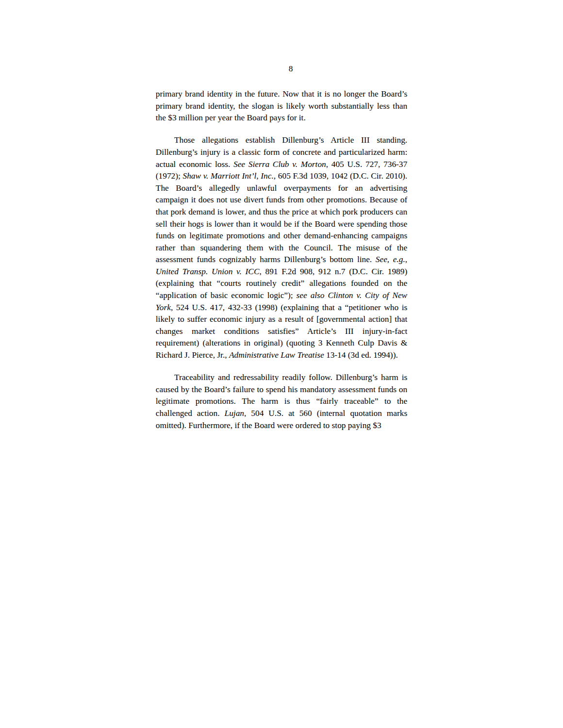8
primary brand identity in the future. Now that it is no longer the Board’s primary brand identity, the slogan is likely worth substantially less than the $3 million per year the Board pays for it.
Those allegations establish Dillenburg’s Article III standing. Dillenburg’s injury is a classic form of concrete and particularized harm: actual economic loss. See Sierra Club v. Morton, 405 U.S. 727, 736-37 (1972); Shaw v. Marriott Int’l, Inc., 605 F.3d 1039, 1042 (D.C. Cir. 2010). The Board’s allegedly unlawful overpayments for an advertising campaign it does not use divert funds from other promotions. Because of that pork demand is lower, and thus the price at which pork producers can sell their hogs is lower than it would be if the Board were spending those funds on legitimate promotions and other demand-enhancing campaigns rather than squandering them with the Council. The misuse of the assessment funds cognizably harms Dillenburg’s bottom line. See, e.g., United Transp. Union v. ICC, 891 F.2d 908, 912 n.7 (D.C. Cir. 1989) (explaining that “courts routinely credit” allegations founded on the “application of basic economic logic”); see also Clinton v. City of New York, 524 U.S. 417, 432-33 (1998) (explaining that a “petitioner who is likely to suffer economic injury as a result of [governmental action] that changes market conditions satisfies” Article’s III injury-in-fact requirement) (alterations in original) (quoting 3 Kenneth Culp Davis & Richard J. Pierce, Jr., Administrative Law Treatise 13-14 (3d ed. 1994)).
Traceability and redressability readily follow. Dillenburg’s harm is caused by the Board’s failure to spend his mandatory assessment funds on legitimate promotions. The harm is thus “fairly traceable” to the challenged action. Lujan, 504 U.S. at 560 (internal quotation marks omitted). Furthermore, if the Board were ordered to stop paying $3